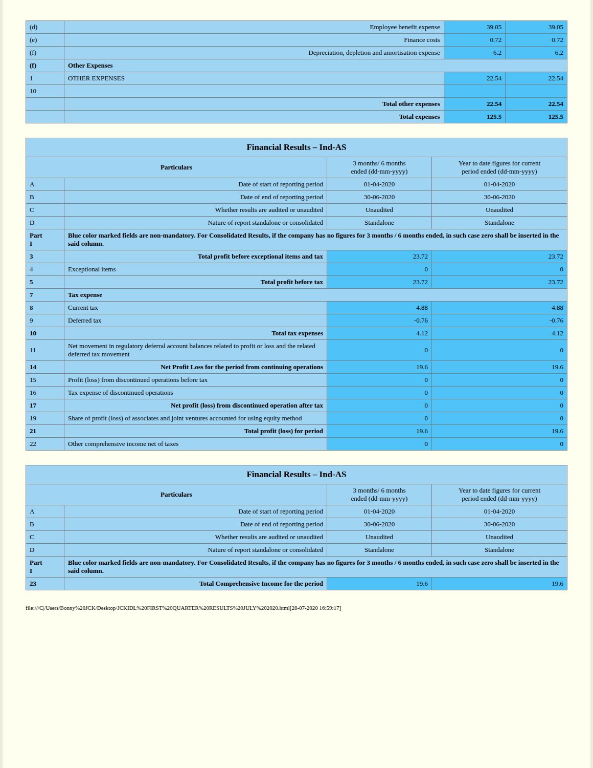| (d) | Employee benefit expense | 39.05 | 39.05 |
| (e) | Finance costs | 0.72 | 0.72 |
| (f) | Depreciation, depletion and amortisation expense | 6.2 | 6.2 |
| (f) | Other Expenses |
| 1 | OTHER EXPENSES | 22.54 | 22.54 |
| 10 | | | |
| | Total other expenses | 22.54 | 22.54 |
| | Total expenses | 125.5 | 125.5 |
| Financial Results – Ind-AS |
| Particulars | 3 months/ 6 months ended (dd-mm-yyyy) | Year to date figures for current period ended (dd-mm-yyyy) |
| A | Date of start of reporting period | 01-04-2020 | 01-04-2020 |
| B | Date of end of reporting period | 30-06-2020 | 30-06-2020 |
| C | Whether results are audited or unaudited | Unaudited | Unaudited |
| D | Nature of report standalone or consolidated | Standalone | Standalone |
| Part I | Blue color marked fields are non-mandatory. For Consolidated Results, if the company has no figures for 3 months / 6 months ended, in such case zero shall be inserted in the said column. |
| 3 | Total profit before exceptional items and tax | 23.72 | 23.72 |
| 4 | Exceptional items | 0 | 0 |
| 5 | Total profit before tax | 23.72 | 23.72 |
| 7 | Tax expense |
| 8 | Current tax | 4.88 | 4.88 |
| 9 | Deferred tax | -0.76 | -0.76 |
| 10 | Total tax expenses | 4.12 | 4.12 |
| 11 | Net movement in regulatory deferral account balances related to profit or loss and the related deferred tax movement | 0 | 0 |
| 14 | Net Profit Loss for the period from continuing operations | 19.6 | 19.6 |
| 15 | Profit (loss) from discontinued operations before tax | 0 | 0 |
| 16 | Tax expense of discontinued operations | 0 | 0 |
| 17 | Net profit (loss) from discontinued operation after tax | 0 | 0 |
| 19 | Share of profit (loss) of associates and joint ventures accounted for using equity method | 0 | 0 |
| 21 | Total profit (loss) for period | 19.6 | 19.6 |
| 22 | Other comprehensive income net of taxes | 0 | 0 |
| Financial Results – Ind-AS |
| Particulars | 3 months/ 6 months ended (dd-mm-yyyy) | Year to date figures for current period ended (dd-mm-yyyy) |
| A | Date of start of reporting period | 01-04-2020 | 01-04-2020 |
| B | Date of end of reporting period | 30-06-2020 | 30-06-2020 |
| C | Whether results are audited or unaudited | Unaudited | Unaudited |
| D | Nature of report standalone or consolidated | Standalone | Standalone |
| Part I | Blue color marked fields are non-mandatory. For Consolidated Results, if the company has no figures for 3 months / 6 months ended, in such case zero shall be inserted in the said column. |
| 23 | Total Comprehensive Income for the period | 19.6 | 19.6 |
file:///C|/Users/Bonny%20JCK/Desktop/JCKIDL%20FIRST%20QUARTER%20RESULTS%20JULY%202020.html[28-07-2020 16:59:17]